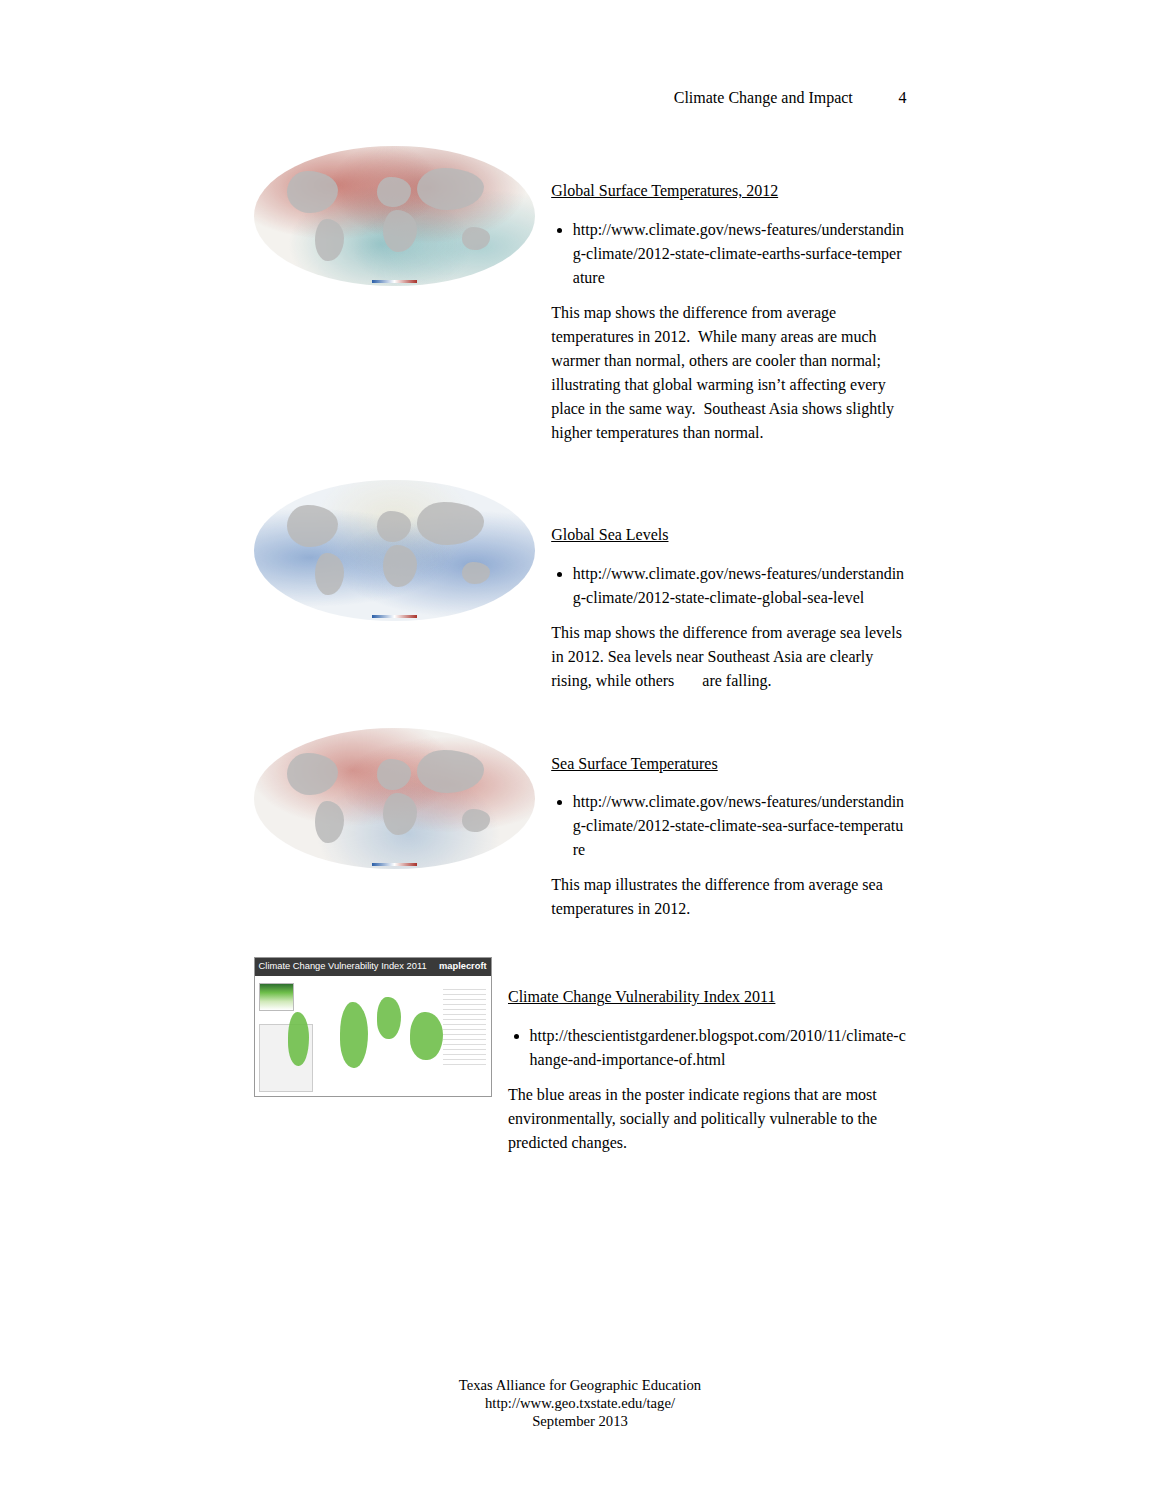Climate Change and Impact 4
Global Surface Temperatures, 2012
http://www.climate.gov/news-features/understanding-climate/2012-state-climate-earths-surface-temperature
This map shows the difference from average temperatures in 2012. While many areas are much warmer than normal, others are cooler than normal; illustrating that global warming isn’t affecting every place in the same way. Southeast Asia shows slightly higher temperatures than normal.
Global Sea Levels
http://www.climate.gov/news-features/understanding-climate/2012-state-climate-global-sea-level
This map shows the difference from average sea levels in 2012. Sea levels near Southeast Asia are clearly rising, while others are falling.
Sea Surface Temperatures
http://www.climate.gov/news-features/understanding-climate/2012-state-climate-sea-surface-temperature
This map illustrates the difference from average sea temperatures in 2012.
Climate Change Vulnerability Index 2011 maplecroft
Climate Change Vulnerability Index 2011
http://thescientistgardener.blogspot.com/2010/11/climate-change-and-importance-of.html
The blue areas in the poster indicate regions that are most environmentally, socially and politically vulnerable to the predicted changes.
Texas Alliance for Geographic Education
http://www.geo.txstate.edu/tage/
September 2013